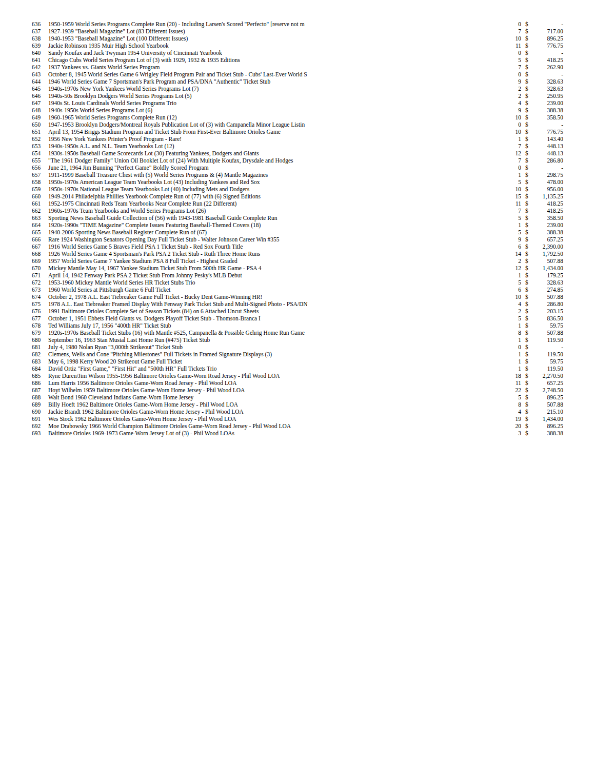| 636 | 1950-1959 World Series Programs Complete Run (20) - Including Larsen's Scored "Perfecto" [reserve not m | 0 | $ | - |
| 637 | 1927-1939 "Baseball Magazine" Lot (83 Different Issues) | 7 | $ | 717.00 |
| 638 | 1940-1953 "Baseball Magazine" Lot (100 Different Issues) | 10 | $ | 896.25 |
| 639 | Jackie Robinson 1935 Muir High School Yearbook | 11 | $ | 776.75 |
| 640 | Sandy Koufax and Jack Twyman 1954 University of Cincinnati Yearbook | 0 | $ | - |
| 641 | Chicago Cubs World Series Program Lot of (3) with 1929, 1932 & 1935 Editions | 5 | $ | 418.25 |
| 642 | 1937 Yankees vs. Giants World Series Program | 7 | $ | 262.90 |
| 643 | October 8, 1945 World Series Game 6 Wrigley Field Program Pair and Ticket Stub - Cubs' Last-Ever World S | 0 | $ | - |
| 644 | 1946 World Series Game 7 Sportsman's Park Program and PSA/DNA "Authentic" Ticket Stub | 9 | $ | 328.63 |
| 645 | 1940s-1970s New York Yankees World Series Programs Lot (7) | 2 | $ | 328.63 |
| 646 | 1940s-50s Brooklyn Dodgers World Series Programs Lot (5) | 2 | $ | 250.95 |
| 647 | 1940s St. Louis Cardinals World Series Programs Trio | 4 | $ | 239.00 |
| 648 | 1940s-1950s World Series Programs Lot (6) | 9 | $ | 388.38 |
| 649 | 1960-1965 World Series Programs Complete Run (12) | 10 | $ | 358.50 |
| 650 | 1947-1953 Brooklyn Dodgers/Montreal Royals Publication Lot of (3) with Campanella Minor League Listin | 0 | $ | - |
| 651 | April 13, 1954 Briggs Stadium Program and Ticket Stub From First-Ever Baltimore Orioles Game | 10 | $ | 776.75 |
| 652 | 1956 New York Yankees Printer's Proof Program - Rare! | 1 | $ | 143.40 |
| 653 | 1940s-1950s A.L. and N.L. Team Yearbooks Lot (12) | 7 | $ | 448.13 |
| 654 | 1930s-1950s Baseball Game Scorecards Lot (30) Featuring Yankees, Dodgers and Giants | 12 | $ | 448.13 |
| 655 | "The 1961 Dodger Family" Union Oil Booklet Lot of (24) With Multiple Koufax, Drysdale and Hodges | 7 | $ | 286.80 |
| 656 | June 21, 1964 Jim Bunning "Perfect Game" Boldly Scored Program | 0 | $ | - |
| 657 | 1911-1999 Baseball Treasure Chest with (5) World Series Programs & (4) Mantle Magazines | 1 | $ | 298.75 |
| 658 | 1950s-1970s American League Team Yearbooks Lot (43) Including Yankees and Red Sox | 5 | $ | 478.00 |
| 659 | 1950s-1970s National League Team Yearbooks Lot (40) Including Mets and Dodgers | 10 | $ | 956.00 |
| 660 | 1949-2014 Philadelphia Phillies Yearbook Complete Run of (77) with (6) Signed Editions | 15 | $ | 1,135.25 |
| 661 | 1952-1975 Cincinnati Reds Team Yearbooks Near Complete Run (22 Different) | 11 | $ | 418.25 |
| 662 | 1960s-1970s Team Yearbooks and World Series Programs Lot (26) | 7 | $ | 418.25 |
| 663 | Sporting News Baseball Guide Collection of (56) with 1943-1981 Baseball Guide Complete Run | 5 | $ | 358.50 |
| 664 | 1920s-1990s "TIME Magazine" Complete Issues Featuring Baseball-Themed Covers (18) | 1 | $ | 239.00 |
| 665 | 1940-2006 Sporting News Baseball Register Complete Run of (67) | 5 | $ | 388.38 |
| 666 | Rare 1924 Washington Senators Opening Day Full Ticket Stub - Walter Johnson Career Win #355 | 9 | $ | 657.25 |
| 667 | 1916 World Series Game 5 Braves Field PSA 1 Ticket Stub - Red Sox Fourth Title | 6 | $ | 2,390.00 |
| 668 | 1926 World Series Game 4 Sportsman's Park PSA 2 Ticket Stub - Ruth Three Home Runs | 14 | $ | 1,792.50 |
| 669 | 1957 World Series Game 7 Yankee Stadium PSA 8 Full Ticket - Highest Graded | 2 | $ | 507.88 |
| 670 | Mickey Mantle May 14, 1967 Yankee Stadium Ticket Stub From 500th HR Game - PSA 4 | 12 | $ | 1,434.00 |
| 671 | April 14, 1942 Fenway Park PSA 2 Ticket Stub From Johnny Pesky's MLB Debut | 1 | $ | 179.25 |
| 672 | 1953-1960 Mickey Mantle World Series HR Ticket Stubs Trio | 5 | $ | 328.63 |
| 673 | 1960 World Series at Pittsburgh Game 6 Full Ticket | 6 | $ | 274.85 |
| 674 | October 2, 1978 A.L. East Tiebreaker Game Full Ticket - Bucky Dent Game-Winning HR! | 10 | $ | 507.88 |
| 675 | 1978 A.L. East Tiebreaker Framed Display With Fenway Park Ticket Stub and Multi-Signed Photo - PSA/DN | 4 | $ | 286.80 |
| 676 | 1991 Baltimore Orioles Complete Set of Season Tickets (84) on 6 Attached Uncut Sheets | 2 | $ | 203.15 |
| 677 | October 1, 1951 Ebbets Field Giants vs. Dodgers Playoff Ticket Stub - Thomson-Branca I | 5 | $ | 836.50 |
| 678 | Ted Williams July 17, 1956 "400th HR" Ticket Stub | 1 | $ | 59.75 |
| 679 | 1920s-1970s Baseball Ticket Stubs (16) with Mantle #525, Campanella & Possible Gehrig Home Run Game | 8 | $ | 507.88 |
| 680 | September 16, 1963 Stan Musial Last Home Run (#475) Ticket Stub | 1 | $ | 119.50 |
| 681 | July 4, 1980 Nolan Ryan "3,000th Strikeout" Ticket Stub | 0 | $ | - |
| 682 | Clemens, Wells and Cone "Pitching Milestones" Full Tickets in Framed Signature Displays (3) | 1 | $ | 119.50 |
| 683 | May 6, 1998 Kerry Wood 20 Strikeout Game Full Ticket | 1 | $ | 59.75 |
| 684 | David Ortiz "First Game," "First Hit" and "500th HR" Full Tickets Trio | 1 | $ | 119.50 |
| 685 | Ryne Duren/Jim Wilson 1955-1956 Baltimore Orioles Game-Worn Road Jersey - Phil Wood LOA | 18 | $ | 2,270.50 |
| 686 | Lum Harris 1956 Baltimore Orioles Game-Worn Road Jersey - Phil Wood LOA | 11 | $ | 657.25 |
| 687 | Hoyt Wilhelm 1959 Baltimore Orioles Game-Worn Home Jersey - Phil Wood LOA | 22 | $ | 2,748.50 |
| 688 | Walt Bond 1960 Cleveland Indians Game-Worn Home Jersey | 5 | $ | 896.25 |
| 689 | Billy Hoeft 1962 Baltimore Orioles Game-Worn Home Jersey - Phil Wood LOA | 8 | $ | 507.88 |
| 690 | Jackie Brandt 1962 Baltimore Orioles Game-Worn Home Jersey - Phil Wood LOA | 4 | $ | 215.10 |
| 691 | Wes Stock 1962 Baltimore Orioles Game-Worn Home Jersey - Phil Wood LOA | 19 | $ | 1,434.00 |
| 692 | Moe Drabowsky 1966 World Champion Baltimore Orioles Game-Worn Road Jersey - Phil Wood LOA | 20 | $ | 896.25 |
| 693 | Baltimore Orioles 1969-1973 Game-Worn Jersey Lot of (3) - Phil Wood LOAs | 3 | $ | 388.38 |